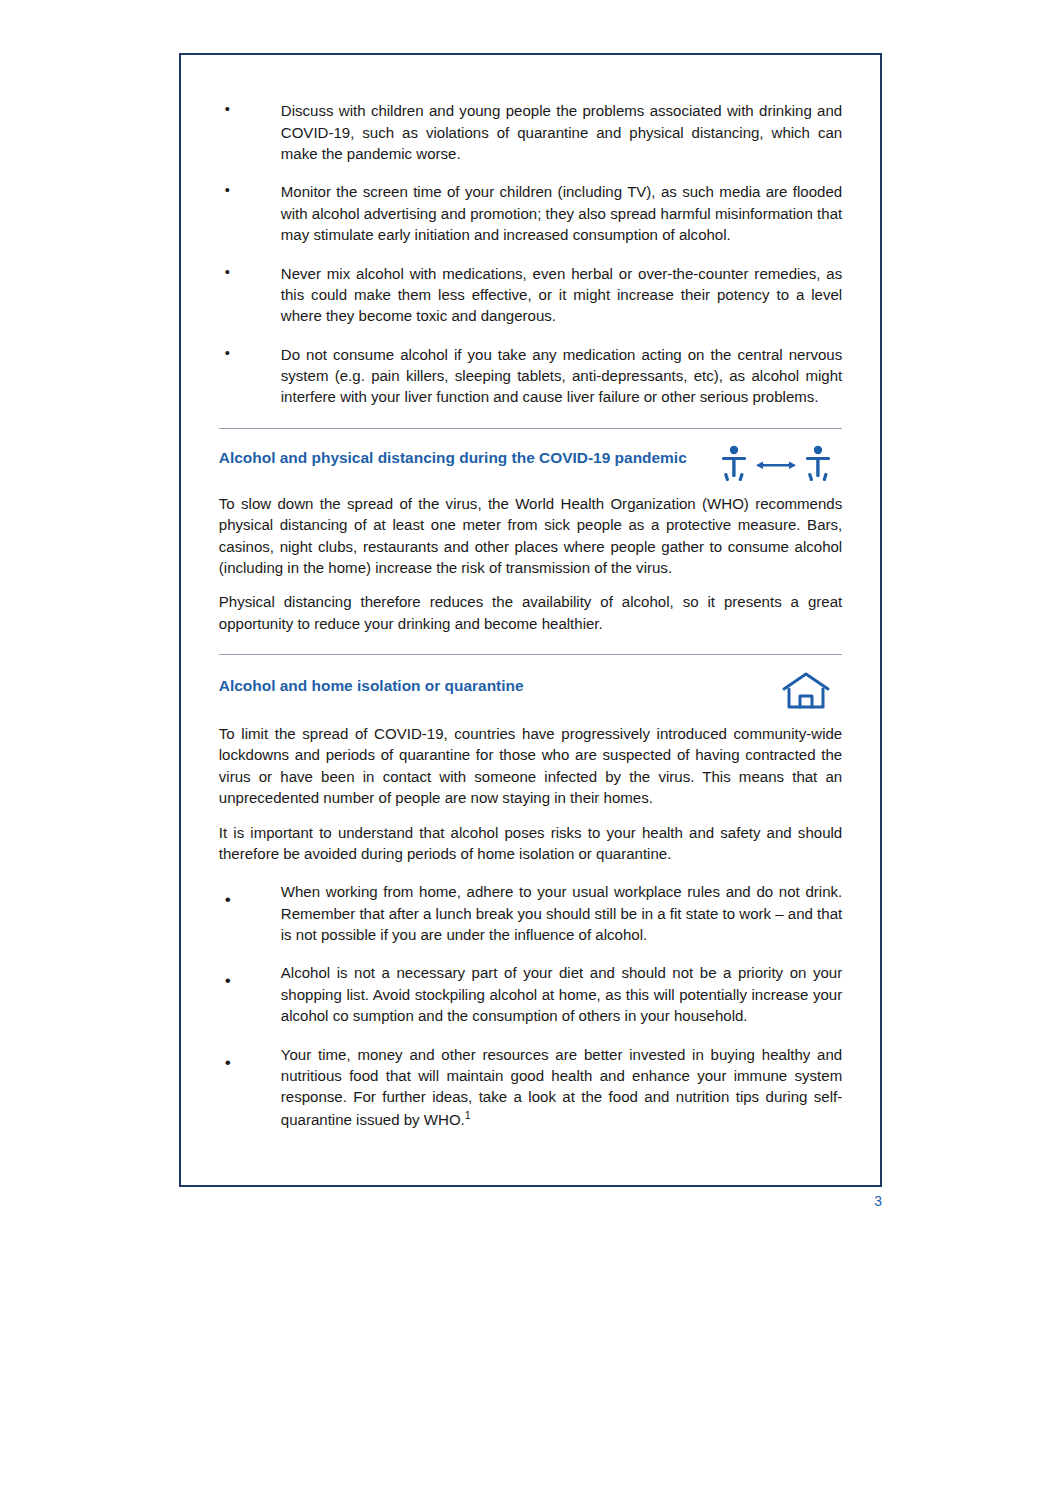Discuss with children and young people the problems associated with drinking and COVID-19, such as violations of quarantine and physical distancing, which can make the pandemic worse.
Monitor the screen time of your children (including TV), as such media are flooded with alcohol advertising and promotion; they also spread harmful misinformation that may stimulate early initiation and increased consumption of alcohol.
Never mix alcohol with medications, even herbal or over-the-counter remedies, as this could make them less effective, or it might increase their potency to a level where they become toxic and dangerous.
Do not consume alcohol if you take any medication acting on the central nervous system (e.g. pain killers, sleeping tablets, anti-depressants, etc), as alcohol might interfere with your liver function and cause liver failure or other serious problems.
Alcohol and physical distancing during the COVID-19 pandemic
To slow down the spread of the virus, the World Health Organization (WHO) recommends physical distancing of at least one meter from sick people as a protective measure. Bars, casinos, night clubs, restaurants and other places where people gather to consume alcohol (including in the home) increase the risk of transmission of the virus.
Physical distancing therefore reduces the availability of alcohol, so it presents a great opportunity to reduce your drinking and become healthier.
Alcohol and home isolation or quarantine
To limit the spread of COVID-19, countries have progressively introduced community-wide lockdowns and periods of quarantine for those who are suspected of having contracted the virus or have been in contact with someone infected by the virus. This means that an unprecedented number of people are now staying in their homes.
It is important to understand that alcohol poses risks to your health and safety and should therefore be avoided during periods of home isolation or quarantine.
When working from home, adhere to your usual workplace rules and do not drink. Remember that after a lunch break you should still be in a fit state to work – and that is not possible if you are under the influence of alcohol.
Alcohol is not a necessary part of your diet and should not be a priority on your shopping list. Avoid stockpiling alcohol at home, as this will potentially increase your alcohol co sumption and the consumption of others in your household.
Your time, money and other resources are better invested in buying healthy and nutritious food that will maintain good health and enhance your immune system response. For further ideas, take a look at the food and nutrition tips during self-quarantine issued by WHO.1
3